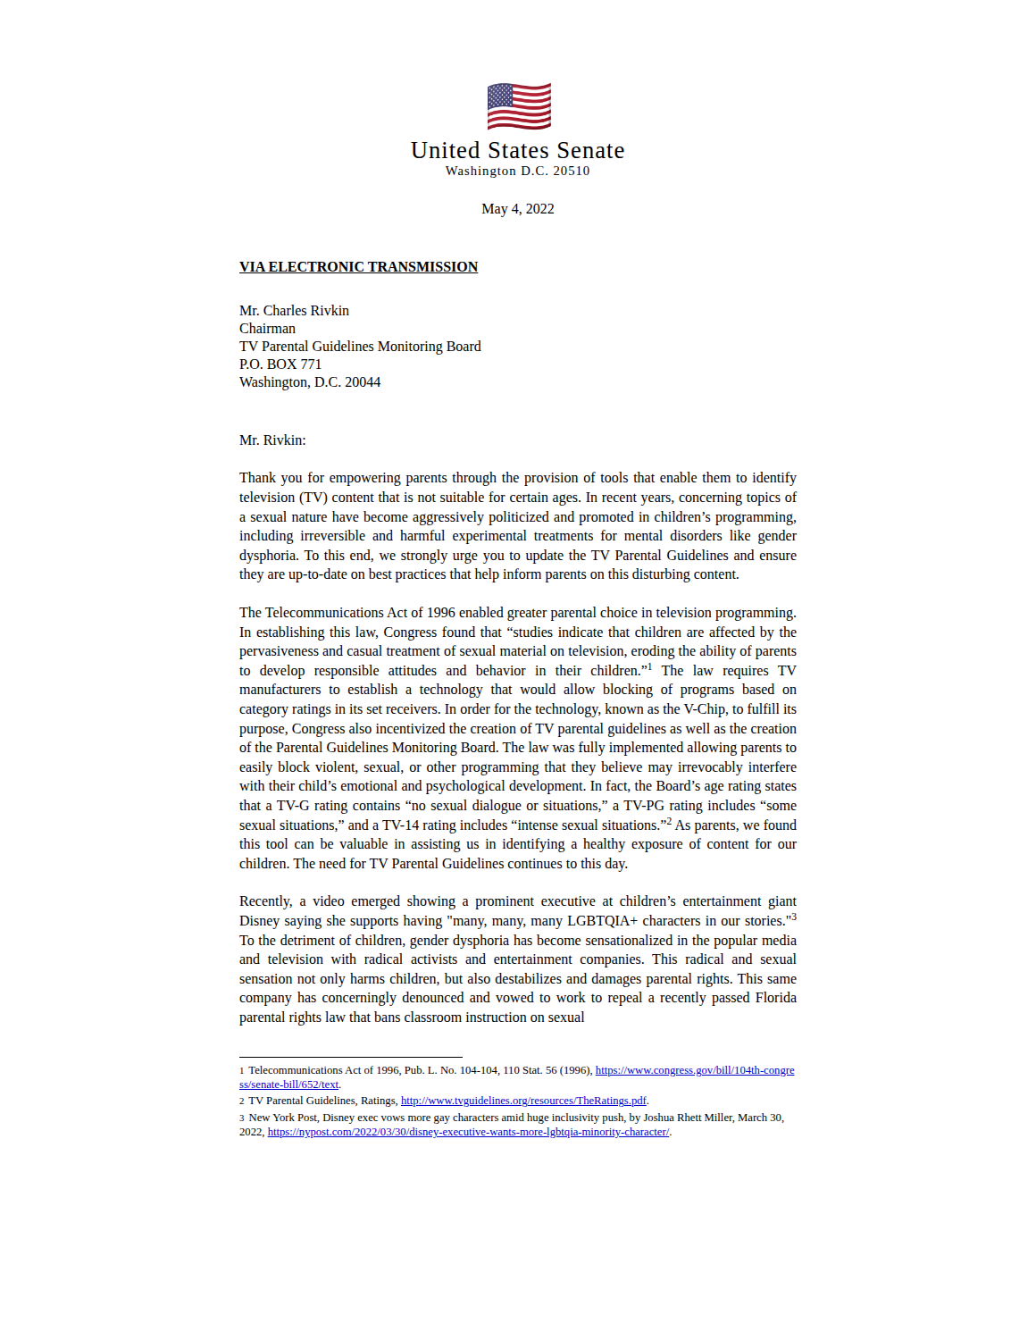🇺🇸
United States Senate
Washington D.C. 20510
May 4, 2022
VIA ELECTRONIC TRANSMISSION
Mr. Charles Rivkin
Chairman
TV Parental Guidelines Monitoring Board
P.O. BOX 771
Washington, D.C. 20044
Mr. Rivkin:
Thank you for empowering parents through the provision of tools that enable them to identify television (TV) content that is not suitable for certain ages. In recent years, concerning topics of a sexual nature have become aggressively politicized and promoted in children’s programming, including irreversible and harmful experimental treatments for mental disorders like gender dysphoria. To this end, we strongly urge you to update the TV Parental Guidelines and ensure they are up-to-date on best practices that help inform parents on this disturbing content.
The Telecommunications Act of 1996 enabled greater parental choice in television programming. In establishing this law, Congress found that “studies indicate that children are affected by the pervasiveness and casual treatment of sexual material on television, eroding the ability of parents to develop responsible attitudes and behavior in their children.”1 The law requires TV manufacturers to establish a technology that would allow blocking of programs based on category ratings in its set receivers. In order for the technology, known as the V-Chip, to fulfill its purpose, Congress also incentivized the creation of TV parental guidelines as well as the creation of the Parental Guidelines Monitoring Board. The law was fully implemented allowing parents to easily block violent, sexual, or other programming that they believe may irrevocably interfere with their child’s emotional and psychological development. In fact, the Board’s age rating states that a TV-G rating contains “no sexual dialogue or situations,” a TV-PG rating includes “some sexual situations,” and a TV-14 rating includes “intense sexual situations.”2 As parents, we found this tool can be valuable in assisting us in identifying a healthy exposure of content for our children. The need for TV Parental Guidelines continues to this day.
Recently, a video emerged showing a prominent executive at children’s entertainment giant Disney saying she supports having "many, many, many LGBTQIA+ characters in our stories."3 To the detriment of children, gender dysphoria has become sensationalized in the popular media and television with radical activists and entertainment companies. This radical and sexual sensation not only harms children, but also destabilizes and damages parental rights. This same company has concerningly denounced and vowed to work to repeal a recently passed Florida parental rights law that bans classroom instruction on sexual
1 Telecommunications Act of 1996, Pub. L. No. 104-104, 110 Stat. 56 (1996), https://www.congress.gov/bill/104th-congress/senate-bill/652/text.
2 TV Parental Guidelines, Ratings, http://www.tvguidelines.org/resources/TheRatings.pdf.
3 New York Post, Disney exec vows more gay characters amid huge inclusivity push, by Joshua Rhett Miller, March 30, 2022, https://nypost.com/2022/03/30/disney-executive-wants-more-lgbtqia-minority-character/.